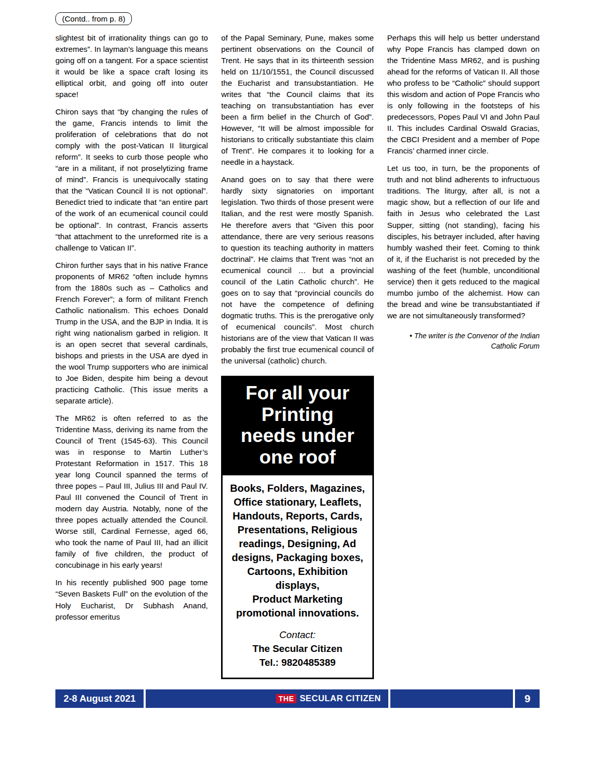(Contd.. from p. 8)
slightest bit of irrationality things can go to extremes”. In layman’s language this means going off on a tangent. For a space scientist it would be like a space craft losing its elliptical orbit, and going off into outer space!
Chiron says that “by changing the rules of the game, Francis intends to limit the proliferation of celebrations that do not comply with the post-Vatican II liturgical reform”. It seeks to curb those people who “are in a militant, if not proselytizing frame of mind”. Francis is unequivocally stating that the “Vatican Council II is not optional”. Benedict tried to indicate that “an entire part of the work of an ecumenical council could be optional”. In contrast, Francis asserts “that attachment to the unreformed rite is a challenge to Vatican II”.
Chiron further says that in his native France proponents of MR62 “often include hymns from the 1880s such as – Catholics and French Forever”; a form of militant French Catholic nationalism. This echoes Donald Trump in the USA, and the BJP in India. It is right wing nationalism garbed in religion. It is an open secret that several cardinals, bishops and priests in the USA are dyed in the wool Trump supporters who are inimical to Joe Biden, despite him being a devout practicing Catholic. (This issue merits a separate article).
The MR62 is often referred to as the Tridentine Mass, deriving its name from the Council of Trent (1545-63). This Council was in response to Martin Luther’s Protestant Reformation in 1517. This 18 year long Council spanned the terms of three popes – Paul III, Julius III and Paul IV. Paul III convened the Council of Trent in modern day Austria. Notably, none of the three popes actually attended the Council. Worse still, Cardinal Fernesse, aged 66, who took the name of Paul III, had an illicit family of five children, the product of concubinage in his early years!
In his recently published 900 page tome “Seven Baskets Full” on the evolution of the Holy Eucharist, Dr Subhash Anand, professor emeritus
of the Papal Seminary, Pune, makes some pertinent observations on the Council of Trent. He says that in its thirteenth session held on 11/10/1551, the Council discussed the Eucharist and transubstantiation. He writes that “the Council claims that its teaching on transubstantiation has ever been a firm belief in the Church of God”. However, “It will be almost impossible for historians to critically substantiate this claim of Trent”. He compares it to looking for a needle in a haystack.
Anand goes on to say that there were hardly sixty signatories on important legislation. Two thirds of those present were Italian, and the rest were mostly Spanish. He therefore avers that “Given this poor attendance, there are very serious reasons to question its teaching authority in matters doctrinal”. He claims that Trent was “not an ecumenical council … but a provincial council of the Latin Catholic church”. He goes on to say that “provincial councils do not have the competence of defining dogmatic truths. This is the prerogative only of ecumenical councils”. Most church historians are of the view that Vatican II was probably the first true ecumenical council of the universal (catholic) church.
For all your Printing
needs under one roof
Books, Folders, Magazines, Office stationary, Leaflets, Handouts, Reports, Cards, Presentations, Religious readings, Designing, Ad designs, Packaging boxes, Cartoons, Exhibition displays,
Product Marketing promotional innovations.
Contact:
The Secular Citizen
Tel.: 9820485389
Perhaps this will help us better understand why Pope Francis has clamped down on the Tridentine Mass MR62, and is pushing ahead for the reforms of Vatican II. All those who profess to be “Catholic” should support this wisdom and action of Pope Francis who is only following in the footsteps of his predecessors, Popes Paul VI and John Paul II. This includes Cardinal Oswald Gracias, the CBCI President and a member of Pope Francis’ charmed inner circle.
Let us too, in turn, be the proponents of truth and not blind adherents to infructuous traditions. The liturgy, after all, is not a magic show, but a reflection of our life and faith in Jesus who celebrated the Last Supper, sitting (not standing), facing his disciples, his betrayer included, after having humbly washed their feet. Coming to think of it, if the Eucharist is not preceded by the washing of the feet (humble, unconditional service) then it gets reduced to the magical mumbo jumbo of the alchemist. How can the bread and wine be transubstantiated if we are not simultaneously transformed?
• The writer is the Convenor of the Indian Catholic Forum
2-8 August 2021
THESECULAR CITIZEN
9